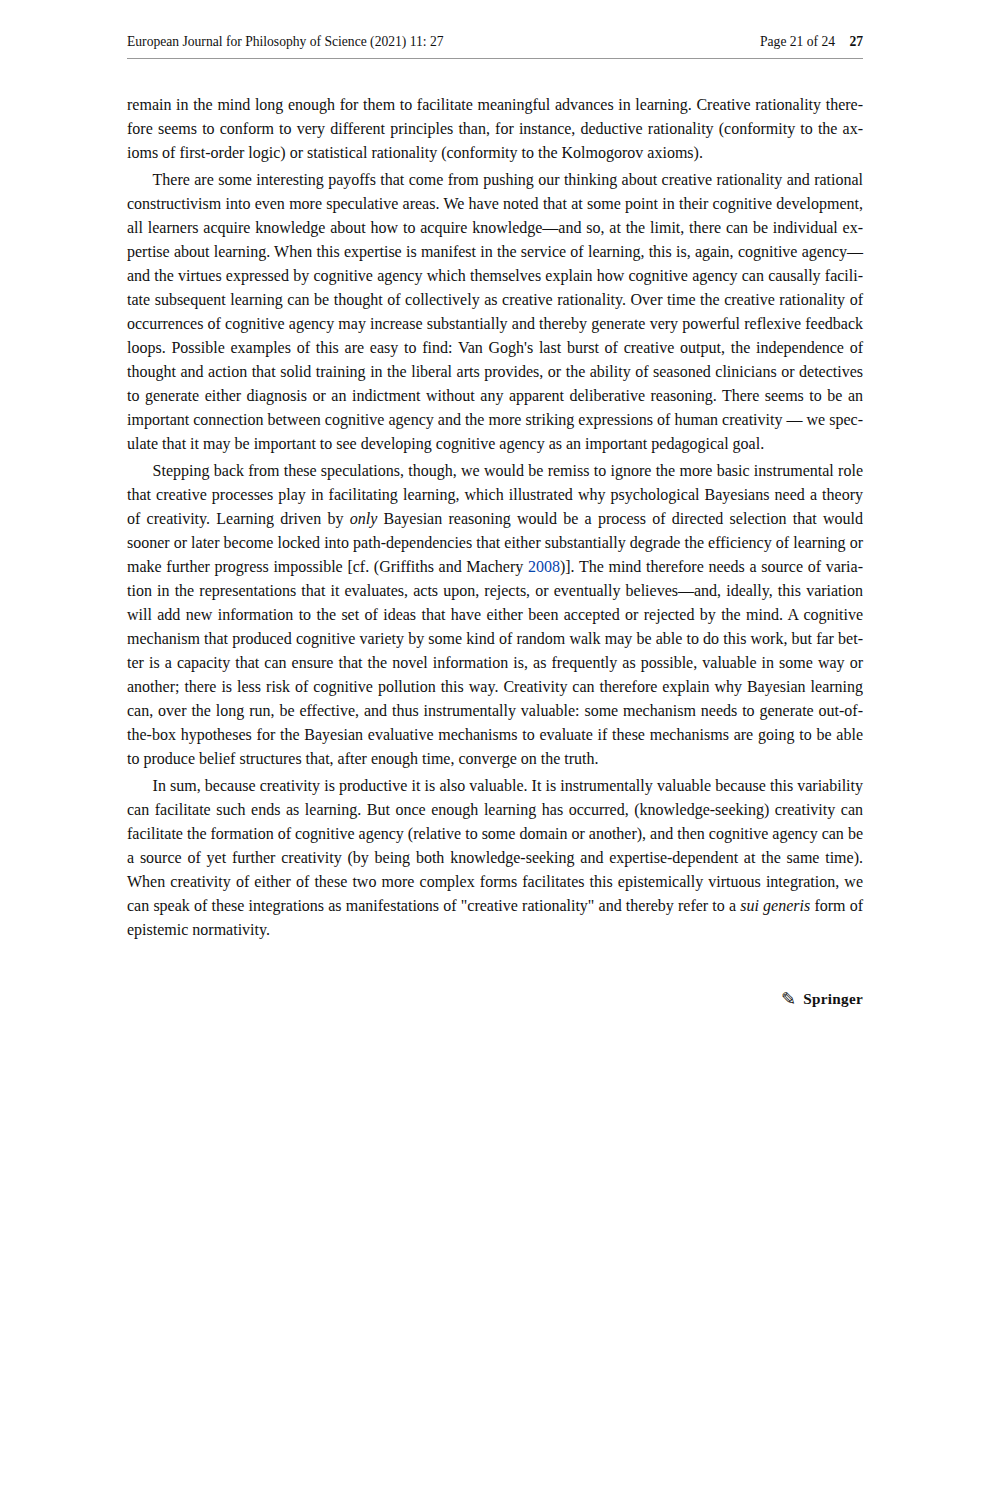European Journal for Philosophy of Science (2021) 11: 27 Page 21 of 24 27
remain in the mind long enough for them to facilitate meaningful advances in learning. Creative rationality therefore seems to conform to very different principles than, for instance, deductive rationality (conformity to the axioms of first-order logic) or statistical rationality (conformity to the Kolmogorov axioms).
There are some interesting payoffs that come from pushing our thinking about creative rationality and rational constructivism into even more speculative areas. We have noted that at some point in their cognitive development, all learners acquire knowledge about how to acquire knowledge—and so, at the limit, there can be individual expertise about learning. When this expertise is manifest in the service of learning, this is, again, cognitive agency—and the virtues expressed by cognitive agency which themselves explain how cognitive agency can causally facilitate subsequent learning can be thought of collectively as creative rationality. Over time the creative rationality of occurrences of cognitive agency may increase substantially and thereby generate very powerful reflexive feedback loops. Possible examples of this are easy to find: Van Gogh's last burst of creative output, the independence of thought and action that solid training in the liberal arts provides, or the ability of seasoned clinicians or detectives to generate either diagnosis or an indictment without any apparent deliberative reasoning. There seems to be an important connection between cognitive agency and the more striking expressions of human creativity — we speculate that it may be important to see developing cognitive agency as an important pedagogical goal.
Stepping back from these speculations, though, we would be remiss to ignore the more basic instrumental role that creative processes play in facilitating learning, which illustrated why psychological Bayesians need a theory of creativity. Learning driven by only Bayesian reasoning would be a process of directed selection that would sooner or later become locked into path-dependencies that either substantially degrade the efficiency of learning or make further progress impossible [cf. (Griffiths and Machery 2008)]. The mind therefore needs a source of variation in the representations that it evaluates, acts upon, rejects, or eventually believes—and, ideally, this variation will add new information to the set of ideas that have either been accepted or rejected by the mind. A cognitive mechanism that produced cognitive variety by some kind of random walk may be able to do this work, but far better is a capacity that can ensure that the novel information is, as frequently as possible, valuable in some way or another; there is less risk of cognitive pollution this way. Creativity can therefore explain why Bayesian learning can, over the long run, be effective, and thus instrumentally valuable: some mechanism needs to generate out-of-the-box hypotheses for the Bayesian evaluative mechanisms to evaluate if these mechanisms are going to be able to produce belief structures that, after enough time, converge on the truth.
In sum, because creativity is productive it is also valuable. It is instrumentally valuable because this variability can facilitate such ends as learning. But once enough learning has occurred, (knowledge-seeking) creativity can facilitate the formation of cognitive agency (relative to some domain or another), and then cognitive agency can be a source of yet further creativity (by being both knowledge-seeking and expertise-dependent at the same time). When creativity of either of these two more complex forms facilitates this epistemically virtuous integration, we can speak of these integrations as manifestations of "creative rationality" and thereby refer to a sui generis form of epistemic normativity.
✎ Springer